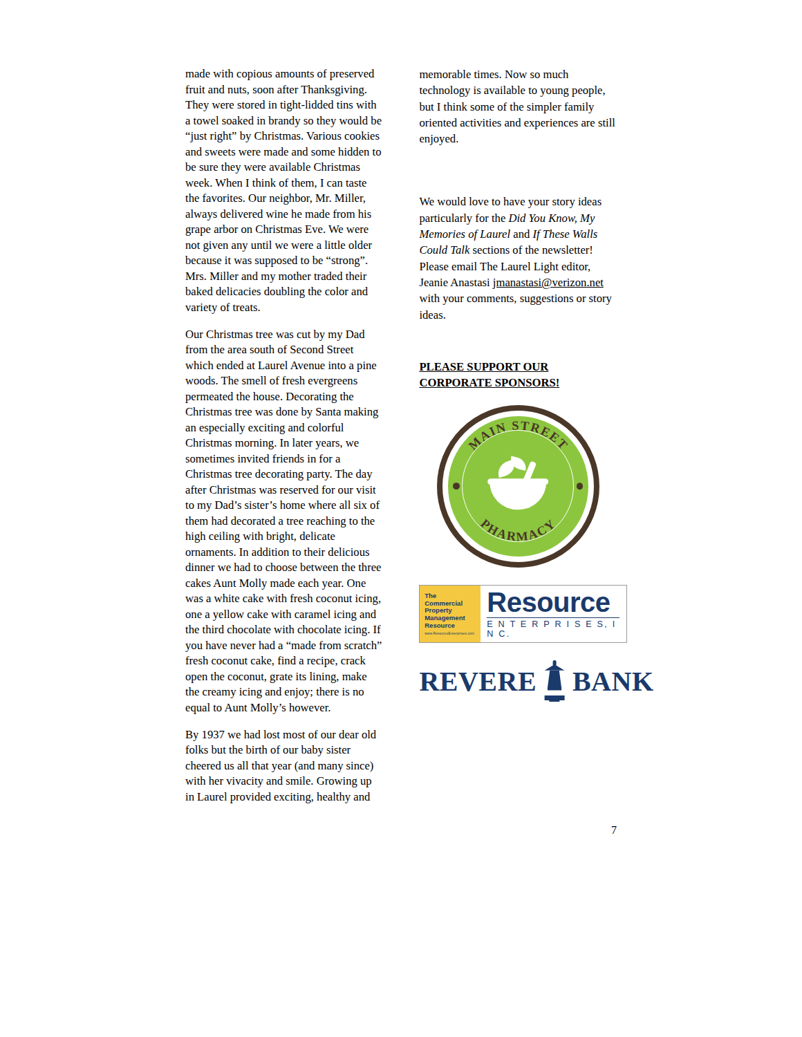made with copious amounts of preserved fruit and nuts, soon after Thanksgiving. They were stored in tight-lidded tins with a towel soaked in brandy so they would be “just right” by Christmas. Various cookies and sweets were made and some hidden to be sure they were available Christmas week. When I think of them, I can taste the favorites. Our neighbor, Mr. Miller, always delivered wine he made from his grape arbor on Christmas Eve. We were not given any until we were a little older because it was supposed to be “strong”. Mrs. Miller and my mother traded their baked delicacies doubling the color and variety of treats.
Our Christmas tree was cut by my Dad from the area south of Second Street which ended at Laurel Avenue into a pine woods. The smell of fresh evergreens permeated the house. Decorating the Christmas tree was done by Santa making an especially exciting and colorful Christmas morning. In later years, we sometimes invited friends in for a Christmas tree decorating party. The day after Christmas was reserved for our visit to my Dad’s sister’s home where all six of them had decorated a tree reaching to the high ceiling with bright, delicate ornaments. In addition to their delicious dinner we had to choose between the three cakes Aunt Molly made each year. One was a white cake with fresh coconut icing, one a yellow cake with caramel icing and the third chocolate with chocolate icing. If you have never had a “made from scratch” fresh coconut cake, find a recipe, crack open the coconut, grate its lining, make the creamy icing and enjoy; there is no equal to Aunt Molly’s however.
By 1937 we had lost most of our dear old folks but the birth of our baby sister cheered us all that year (and many since) with her vivacity and smile. Growing up in Laurel provided exciting, healthy and
memorable times. Now so much technology is available to young people, but I think some of the simpler family oriented activities and experiences are still enjoyed.
We would love to have your story ideas particularly for the Did You Know, My Memories of Laurel and If These Walls Could Talk sections of the newsletter! Please email The Laurel Light editor, Jeanie Anastasi jmanastasi@verizon.net with your comments, suggestions or story ideas.
PLEASE SUPPORT OUR CORPORATE SPONSORS!
MAIN STREET PHARMACY
The
Commercial
Property
Management
Resource
www.ResourceEnterprises.com
Resource
E N T E R P R I S E S, I N C.
REVERE BANK
7